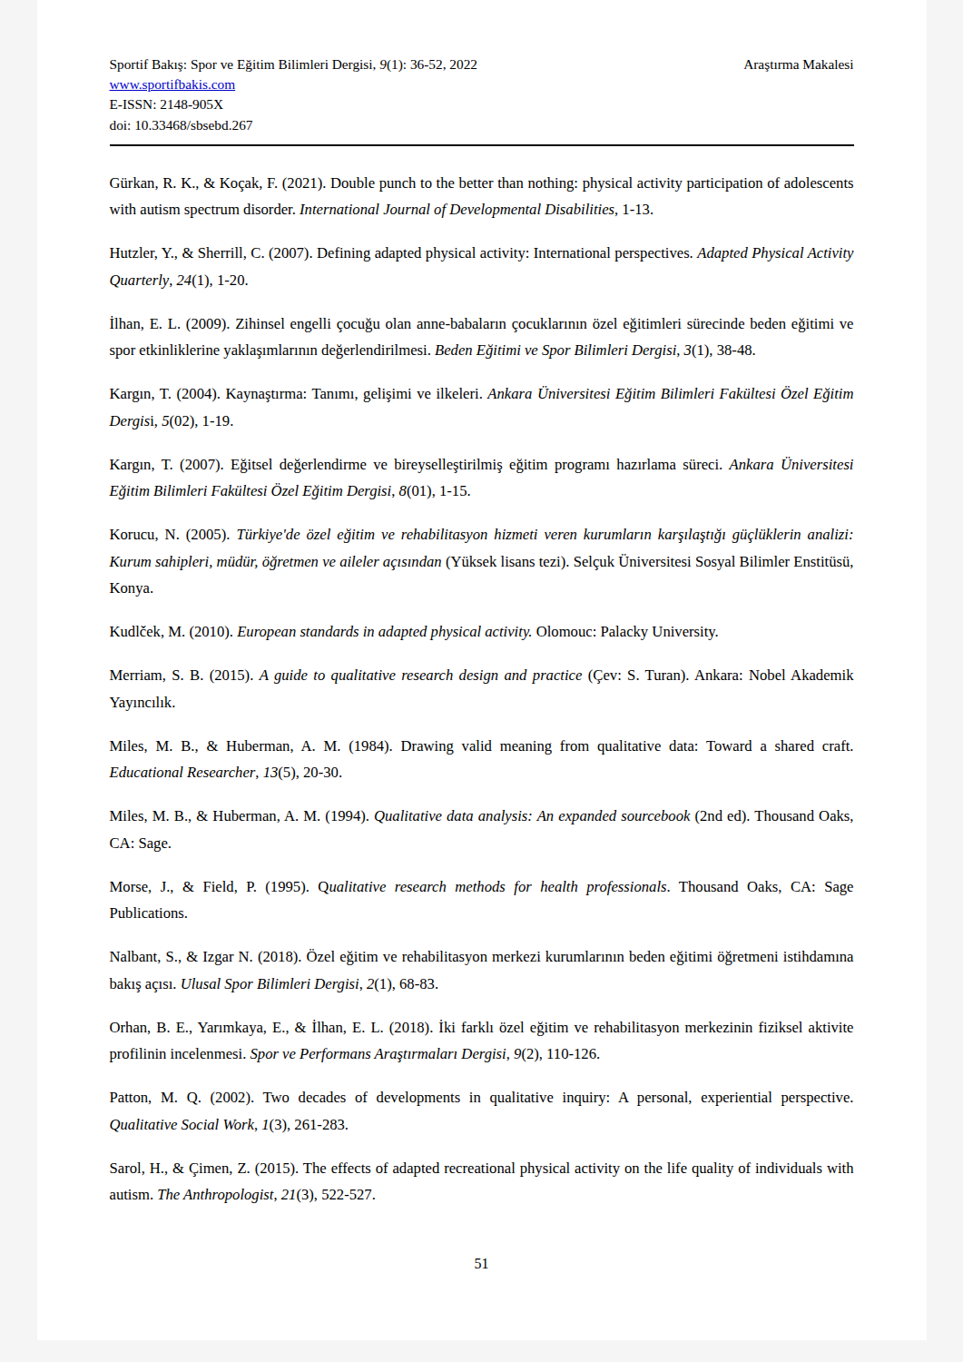Sportif Bakış: Spor ve Eğitim Bilimleri Dergisi, 9(1): 36-52, 2022
Araştırma Makalesi
www.sportifbakis.com E-ISSN: 2148-905X doi: 10.33468/sbsebd.267
Gürkan, R. K., & Koçak, F. (2021). Double punch to the better than nothing: physical activity participation of adolescents with autism spectrum disorder. International Journal of Developmental Disabilities, 1-13.
Hutzler, Y., & Sherrill, C. (2007). Defining adapted physical activity: International perspectives. Adapted Physical Activity Quarterly, 24(1), 1-20.
İlhan, E. L. (2009). Zihinsel engelli çocuğu olan anne-babaların çocuklarının özel eğitimleri sürecinde beden eğitimi ve spor etkinliklerine yaklaşımlarının değerlendirilmesi. Beden Eğitimi ve Spor Bilimleri Dergisi, 3(1), 38-48.
Kargın, T. (2004). Kaynaştırma: Tanımı, gelişimi ve ilkeleri. Ankara Üniversitesi Eğitim Bilimleri Fakültesi Özel Eğitim Dergisi, 5(02), 1-19.
Kargın, T. (2007). Eğitsel değerlendirme ve bireyselleştirilmiş eğitim programı hazırlama süreci. Ankara Üniversitesi Eğitim Bilimleri Fakültesi Özel Eğitim Dergisi, 8(01), 1-15.
Korucu, N. (2005). Türkiye'de özel eğitim ve rehabilitasyon hizmeti veren kurumların karşılaştığı güçlüklerin analizi: Kurum sahipleri, müdür, öğretmen ve aileler açısından (Yüksek lisans tezi). Selçuk Üniversitesi Sosyal Bilimler Enstitüsü, Konya.
Kudlček, M. (2010). European standards in adapted physical activity. Olomouc: Palacky University.
Merriam, S. B. (2015). A guide to qualitative research design and practice (Çev: S. Turan). Ankara: Nobel Akademik Yayıncılık.
Miles, M. B., & Huberman, A. M. (1984). Drawing valid meaning from qualitative data: Toward a shared craft. Educational Researcher, 13(5), 20-30.
Miles, M. B., & Huberman, A. M. (1994). Qualitative data analysis: An expanded sourcebook (2nd ed). Thousand Oaks, CA: Sage.
Morse, J., & Field, P. (1995). Qualitative research methods for health professionals. Thousand Oaks, CA: Sage Publications.
Nalbant, S., & Izgar N. (2018). Özel eğitim ve rehabilitasyon merkezi kurumlarının beden eğitimi öğretmeni istihdamına bakış açısı. Ulusal Spor Bilimleri Dergisi, 2(1), 68-83.
Orhan, B. E., Yarımkaya, E., & İlhan, E. L. (2018). İki farklı özel eğitim ve rehabilitasyon merkezinin fiziksel aktivite profilinin incelenmesi. Spor ve Performans Araştırmaları Dergisi, 9(2), 110-126.
Patton, M. Q. (2002). Two decades of developments in qualitative inquiry: A personal, experiential perspective. Qualitative Social Work, 1(3), 261-283.
Sarol, H., & Çimen, Z. (2015). The effects of adapted recreational physical activity on the life quality of individuals with autism. The Anthropologist, 21(3), 522-527.
51